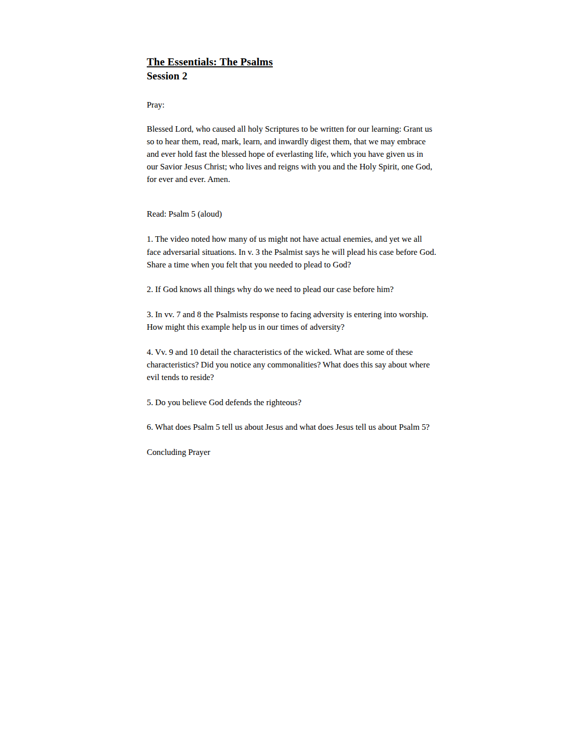The Essentials: The Psalms
Session 2
Pray:
Blessed Lord, who caused all holy Scriptures to be written for our learning: Grant us so to hear them, read, mark, learn, and inwardly digest them, that we may embrace and ever hold fast the blessed hope of everlasting life, which you have given us in our Savior Jesus Christ; who lives and reigns with you and the Holy Spirit, one God, for ever and ever. Amen.
Read: Psalm 5 (aloud)
1. The video noted how many of us might not have actual enemies, and yet we all face adversarial situations. In v. 3 the Psalmist says he will plead his case before God. Share a time when you felt that you needed to plead to God?
2. If God knows all things why do we need to plead our case before him?
3. In vv. 7 and 8 the Psalmists response to facing adversity is entering into worship. How might this example help us in our times of adversity?
4. Vv. 9 and 10 detail the characteristics of the wicked. What are some of these characteristics? Did you notice any commonalities? What does this say about where evil tends to reside?
5. Do you believe God defends the righteous?
6. What does Psalm 5 tell us about Jesus and what does Jesus tell us about Psalm 5?
Concluding Prayer